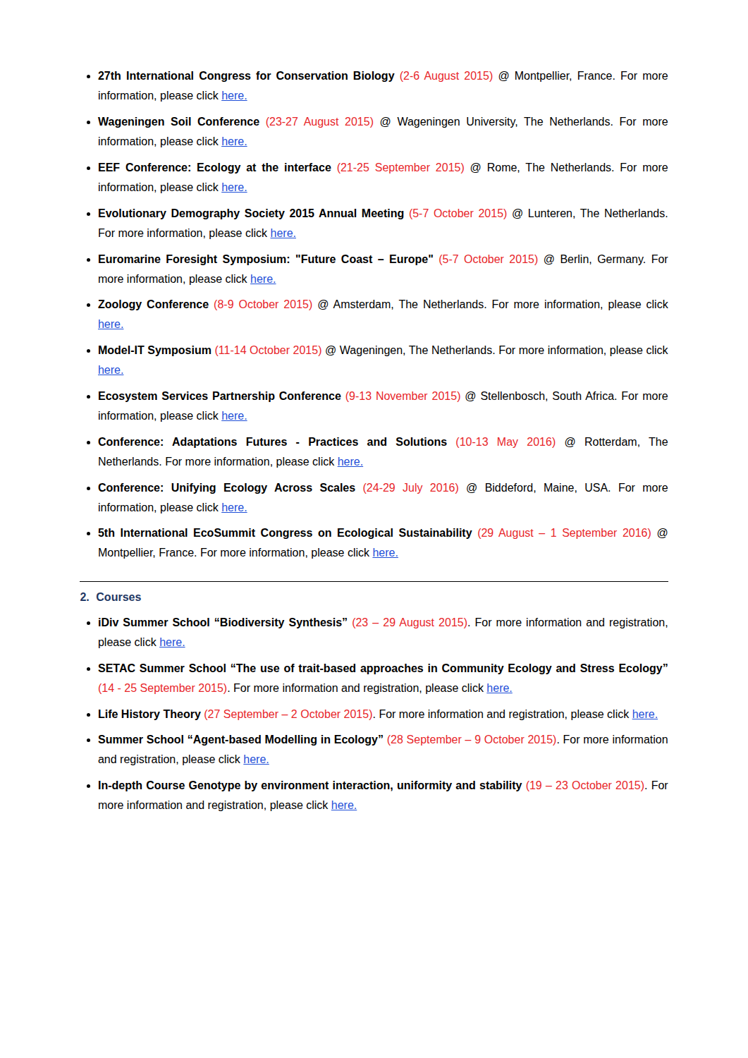27th International Congress for Conservation Biology (2-6 August 2015) @ Montpellier, France. For more information, please click here.
Wageningen Soil Conference (23-27 August 2015) @ Wageningen University, The Netherlands. For more information, please click here.
EEF Conference: Ecology at the interface (21-25 September 2015) @ Rome, The Netherlands. For more information, please click here.
Evolutionary Demography Society 2015 Annual Meeting (5-7 October 2015) @ Lunteren, The Netherlands. For more information, please click here.
Euromarine Foresight Symposium: "Future Coast – Europe" (5-7 October 2015) @ Berlin, Germany. For more information, please click here.
Zoology Conference (8-9 October 2015) @ Amsterdam, The Netherlands. For more information, please click here.
Model-IT Symposium (11-14 October 2015) @ Wageningen, The Netherlands. For more information, please click here.
Ecosystem Services Partnership Conference (9-13 November 2015) @ Stellenbosch, South Africa. For more information, please click here.
Conference: Adaptations Futures - Practices and Solutions (10-13 May 2016) @ Rotterdam, The Netherlands. For more information, please click here.
Conference: Unifying Ecology Across Scales (24-29 July 2016) @ Biddeford, Maine, USA. For more information, please click here.
5th International EcoSummit Congress on Ecological Sustainability (29 August – 1 September 2016) @ Montpellier, France. For more information, please click here.
2. Courses
iDiv Summer School “Biodiversity Synthesis” (23 – 29 August 2015). For more information and registration, please click here.
SETAC Summer School “The use of trait-based approaches in Community Ecology and Stress Ecology” (14 - 25 September 2015). For more information and registration, please click here.
Life History Theory (27 September – 2 October 2015). For more information and registration, please click here.
Summer School “Agent-based Modelling in Ecology” (28 September – 9 October 2015). For more information and registration, please click here.
In-depth Course Genotype by environment interaction, uniformity and stability (19 – 23 October 2015). For more information and registration, please click here.